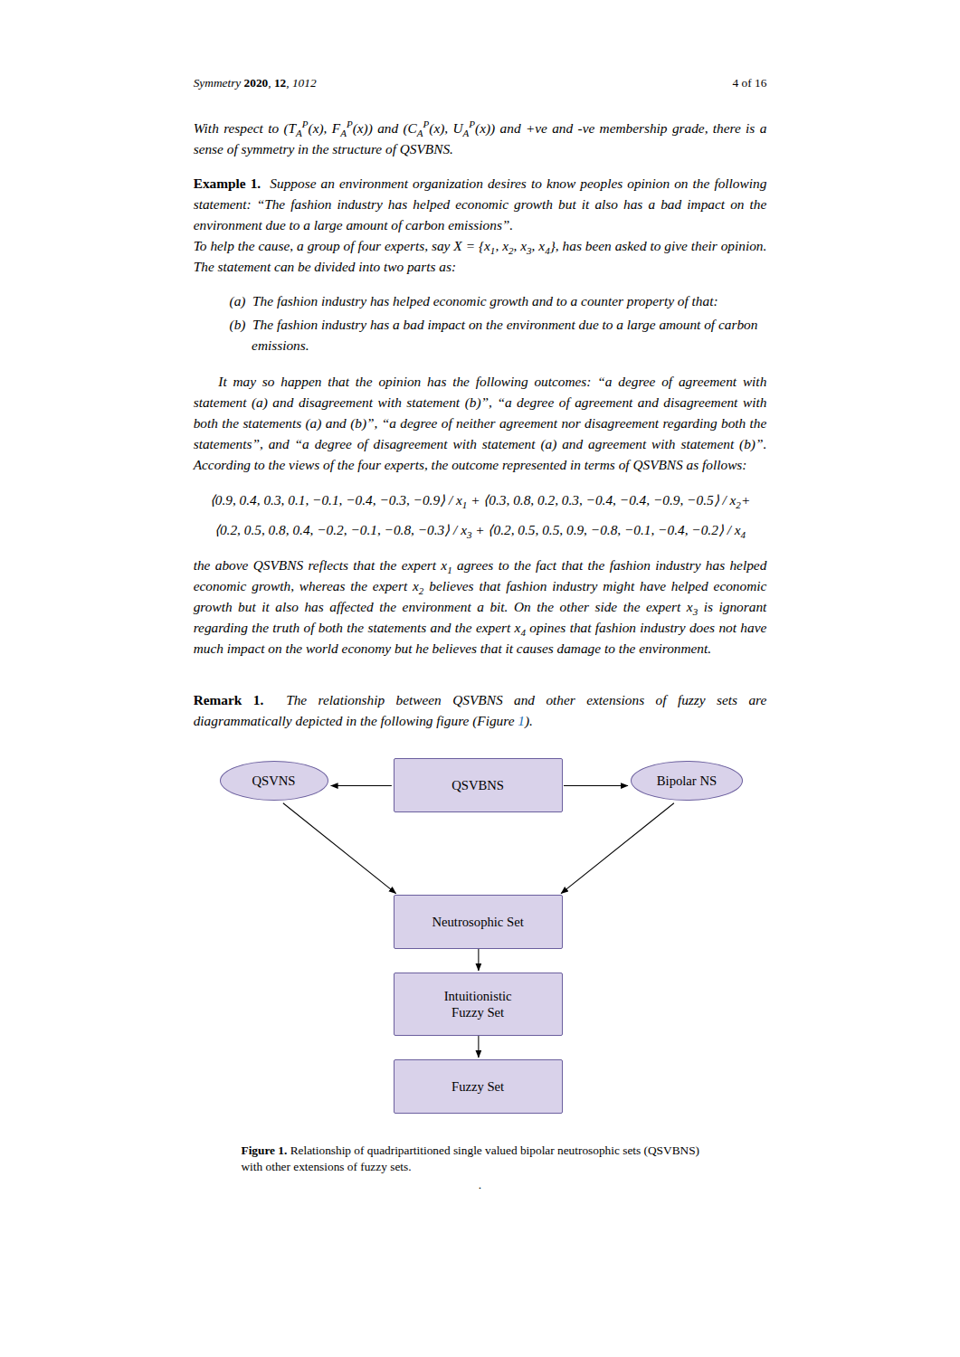Symmetry 2020, 12, 1012 4 of 16
With respect to (TAP(x), FAP(x)) and (CAP(x), UAP(x)) and +ve and -ve membership grade, there is a sense of symmetry in the structure of QSVBNS.
Example 1. Suppose an environment organization desires to know peoples opinion on the following statement: “The fashion industry has helped economic growth but it also has a bad impact on the environment due to a large amount of carbon emissions”.
To help the cause, a group of four experts, say X = {x1, x2, x3, x4}, has been asked to give their opinion. The statement can be divided into two parts as:
(a) The fashion industry has helped economic growth and to a counter property of that:
(b) The fashion industry has a bad impact on the environment due to a large amount of carbon emissions.
It may so happen that the opinion has the following outcomes: “a degree of agreement with statement (a) and disagreement with statement (b)”, “a degree of agreement and disagreement with both the statements (a) and (b)”, “a degree of neither agreement nor disagreement regarding both the statements”, and “a degree of disagreement with statement (a) and agreement with statement (b)”. According to the views of the four experts, the outcome represented in terms of QSVBNS as follows:
⟨0.9, 0.4, 0.3, 0.1, −0.1, −0.4, −0.3, −0.9⟩ / x1 + ⟨0.3, 0.8, 0.2, 0.3, −0.4, −0.4, −0.9, −0.5⟩ / x2+
⟨0.2, 0.5, 0.8, 0.4, −0.2, −0.1, −0.8, −0.3⟩ / x3 + ⟨0.2, 0.5, 0.5, 0.9, −0.8, −0.1, −0.4, −0.2⟩ / x4
the above QSVBNS reflects that the expert x1 agrees to the fact that the fashion industry has helped economic growth, whereas the expert x2 believes that fashion industry might have helped economic growth but it also has affected the environment a bit. On the other side the expert x3 is ignorant regarding the truth of both the statements and the expert x4 opines that fashion industry does not have much impact on the world economy but he believes that it causes damage to the environment.
Remark 1. The relationship between QSVBNS and other extensions of fuzzy sets are diagrammatically depicted in the following figure (Figure 1).
QSVBNS
QSVNS
Bipolar NS
Neutrosophic Set
Intuitionistic
Fuzzy Set
Fuzzy Set
Figure 1. Relationship of quadripartitioned single valued bipolar neutrosophic sets (QSVBNS) with other extensions of fuzzy sets.
.